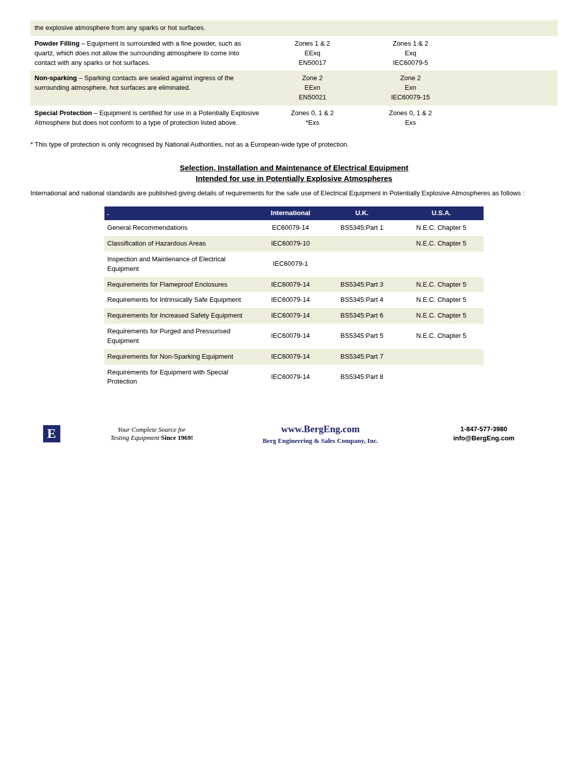| the explosive atmosphere from any sparks or hot surfaces. | | | |
| Powder Filling – Equipment is surrounded with a fine powder, such as quartz, which does not allow the surrounding atmosphere to come into contact with any sparks or hot surfaces. | Zones 1 & 2 EExq EN50017 | Zones 1 & 2 Exq IEC60079-5 | |
| Non-sparking – Sparking contacts are sealed against ingress of the surrounding atmosphere, hot surfaces are eliminated. | Zone 2 EExn EN50021 | Zone 2 Exn IEC60079-15 | |
| Special Protection – Equipment is certified for use in a Potentially Explosive Atmosphere but does not conform to a type of protection listed above. | Zones 0, 1 & 2 *Exs | Zones 0, 1 & 2 Exs | |
* This type of protection is only recognised by National Authorities, not as a European-wide type of protection.
Selection, Installation and Maintenance of Electrical Equipment
Intended for use in Potentially Explosive Atmospheres
International and national standards are published giving details of requirements for the safe use of Electrical Equipment in Potentially Explosive Atmospheres as follows :
| . | International | U.K. | U.S.A. |
| --- | --- | --- | --- |
| General Recommendations | EC60079-14 | BS5345:Part 1 | N.E.C. Chapter 5 |
| Classification of Hazardous Areas | IEC60079-10 | | N.E.C. Chapter 5 |
| Inspection and Maintenance of Electrical Equipment | IEC60079-1 | | |
| Requirements for Flameproof Enclosures | IEC60079-14 | BS5345:Part 3 | N.E.C. Chapter 5 |
| Requirements for Intrinsically Safe Equipment | IEC60079-14 | BS5345:Part 4 | N.E.C. Chapter 5 |
| Requirements for Increased Safety Equipment | IEC60079-14 | BS5345:Part 6 | N.E.C. Chapter 5 |
| Requirements for Purged and Pressurised Equipment | IEC60079-14 | BS5345:Part 5 | N.E.C. Chapter 5 |
| Requirements for Non-Sparking Equipment | IEC60079-14 | BS5345:Part 7 | |
| Requirements for Equipment with Special Protection | IEC60079-14 | BS5345:Part 8 | |
| E | Your Complete Source for Testing Equipment Since 1969! | www.BergEng.com Berg Engineering & Sales Company, Inc. | 1-847-577-3980 info@BergEng.com |